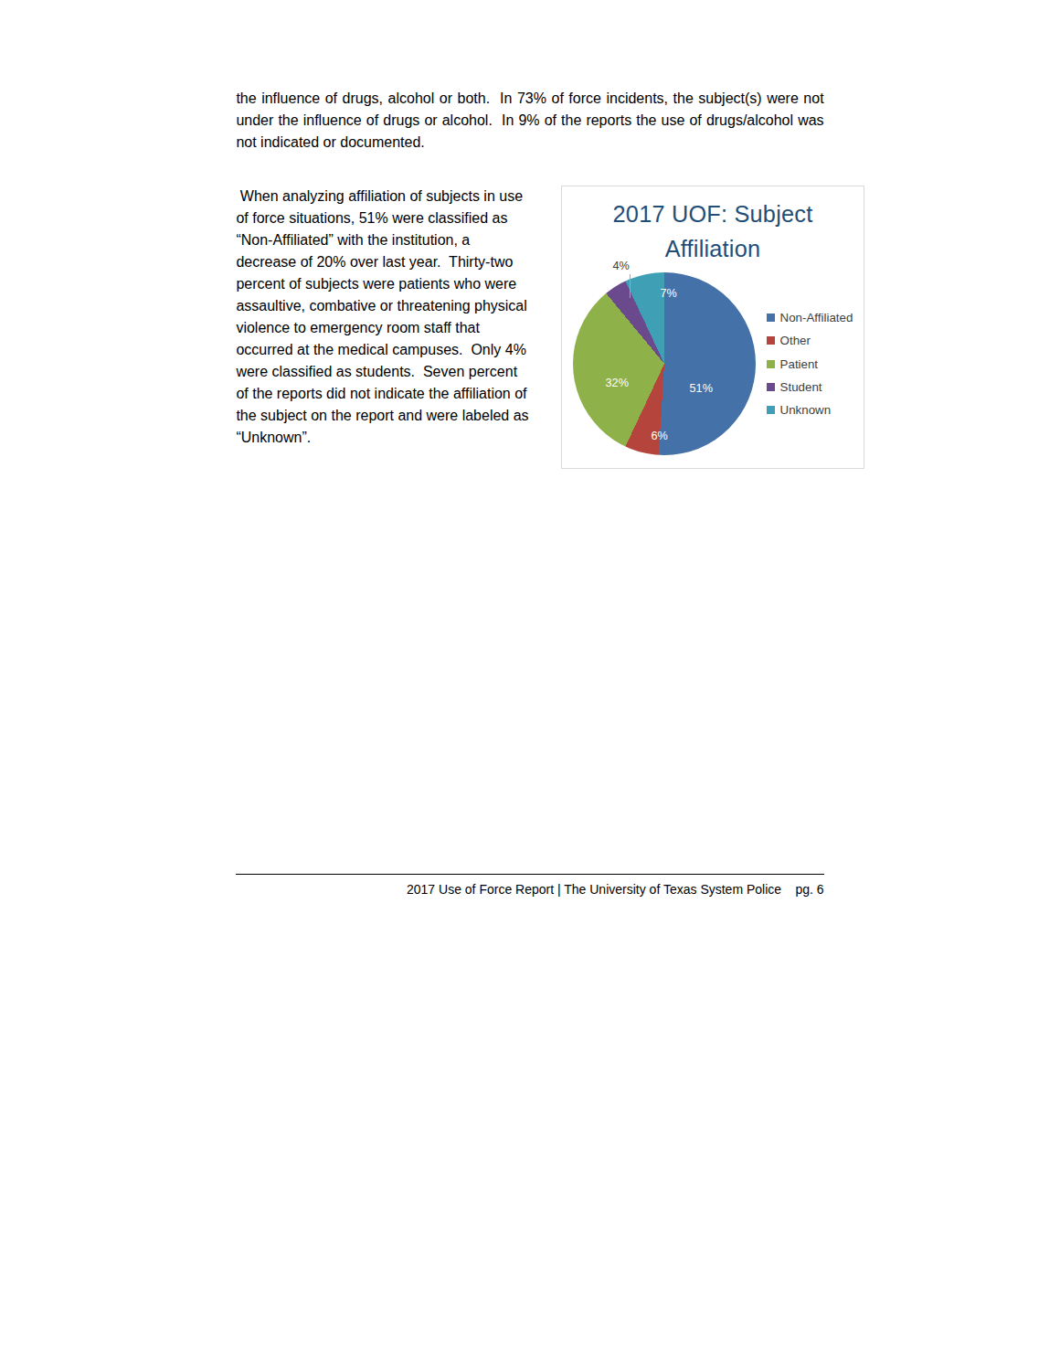the influence of drugs, alcohol or both. In 73% of force incidents, the subject(s) were not under the influence of drugs or alcohol. In 9% of the reports the use of drugs/alcohol was not indicated or documented.
When analyzing affiliation of subjects in use of force situations, 51% were classified as “Non-Affiliated” with the institution, a decrease of 20% over last year. Thirty-two percent of subjects were patients who were assaultive, combative or threatening physical violence to emergency room staff that occurred at the medical campuses. Only 4% were classified as students. Seven percent of the reports did not indicate the affiliation of the subject on the report and were labeled as “Unknown”.
2017 UOF: Subject Affiliation
51% 6% 32% 4% 7%
Non-Affiliated
Other
Patient
Student
Unknown
2017 Use of Force Report | The University of Texas System Policepg. 6